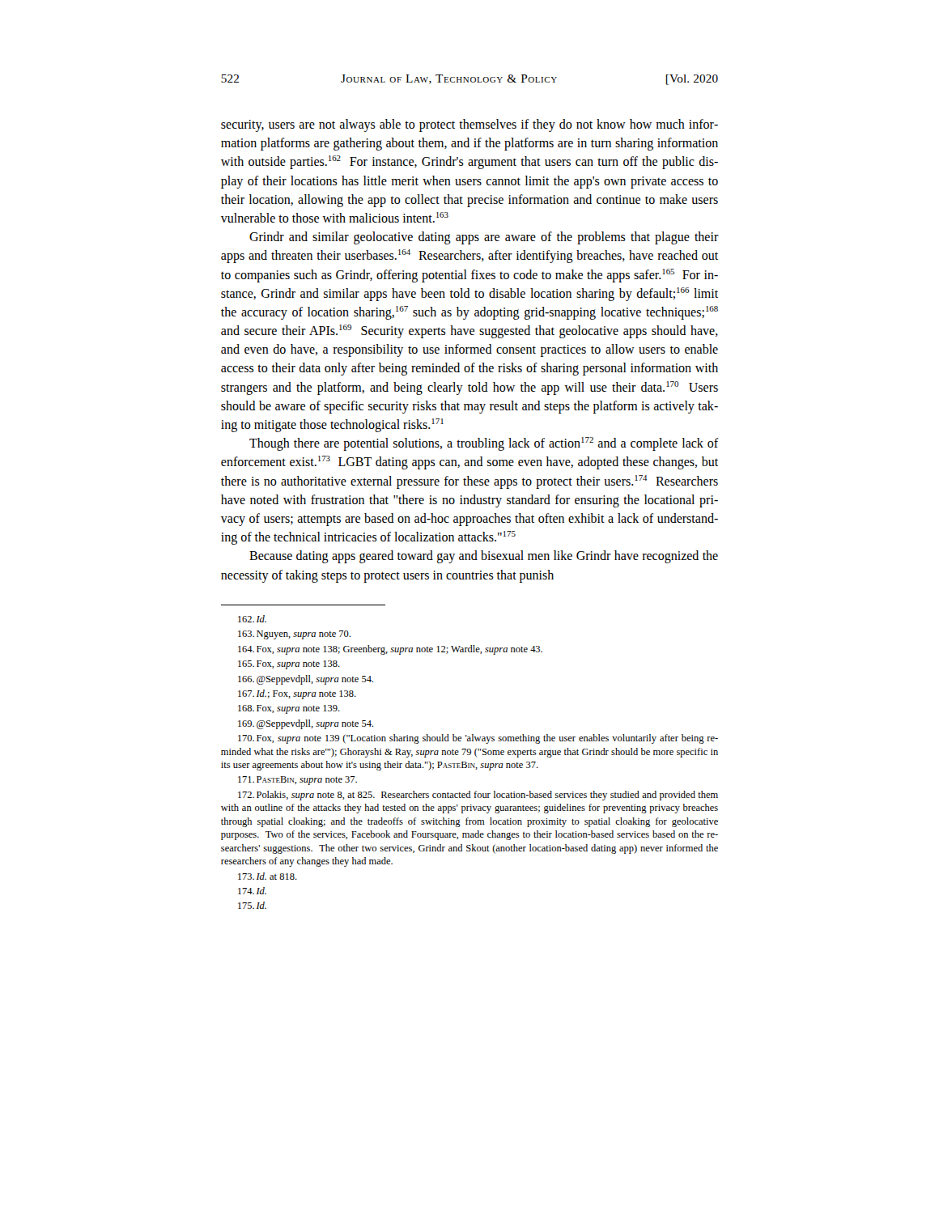522 Journal of Law, Technology & Policy [Vol. 2020
security, users are not always able to protect themselves if they do not know how much information platforms are gathering about them, and if the platforms are in turn sharing information with outside parties.162 For instance, Grindr's argument that users can turn off the public display of their locations has little merit when users cannot limit the app's own private access to their location, allowing the app to collect that precise information and continue to make users vulnerable to those with malicious intent.163
Grindr and similar geolocative dating apps are aware of the problems that plague their apps and threaten their userbases.164 Researchers, after identifying breaches, have reached out to companies such as Grindr, offering potential fixes to code to make the apps safer.165 For instance, Grindr and similar apps have been told to disable location sharing by default;166 limit the accuracy of location sharing,167 such as by adopting grid-snapping locative techniques;168 and secure their APIs.169 Security experts have suggested that geolocative apps should have, and even do have, a responsibility to use informed consent practices to allow users to enable access to their data only after being reminded of the risks of sharing personal information with strangers and the platform, and being clearly told how the app will use their data.170 Users should be aware of specific security risks that may result and steps the platform is actively taking to mitigate those technological risks.171
Though there are potential solutions, a troubling lack of action172 and a complete lack of enforcement exist.173 LGBT dating apps can, and some even have, adopted these changes, but there is no authoritative external pressure for these apps to protect their users.174 Researchers have noted with frustration that "there is no industry standard for ensuring the locational privacy of users; attempts are based on ad-hoc approaches that often exhibit a lack of understanding of the technical intricacies of localization attacks."175
Because dating apps geared toward gay and bisexual men like Grindr have recognized the necessity of taking steps to protect users in countries that punish
162. Id.
163. Nguyen, supra note 70.
164. Fox, supra note 138; Greenberg, supra note 12; Wardle, supra note 43.
165. Fox, supra note 138.
166.@Seppevdpll, supra note 54.
167. Id.; Fox, supra note 138.
168. Fox, supra note 139.
169.@Seppevdpll, supra note 54.
170. Fox, supra note 139 ("Location sharing should be 'always something the user enables voluntarily after being reminded what the risks are'"); Ghorayshi & Ray, supra note 79 ("Some experts argue that Grindr should be more specific in its user agreements about how it's using their data."); PasteBin, supra note 37.
171. PasteBin, supra note 37.
172. Polakis, supra note 8, at 825. Researchers contacted four location-based services they studied and provided them with an outline of the attacks they had tested on the apps' privacy guarantees; guidelines for preventing privacy breaches through spatial cloaking; and the tradeoffs of switching from location proximity to spatial cloaking for geolocative purposes. Two of the services, Facebook and Foursquare, made changes to their location-based services based on the researchers' suggestions. The other two services, Grindr and Skout (another location-based dating app) never informed the researchers of any changes they had made.
173. Id. at 818.
174. Id.
175. Id.